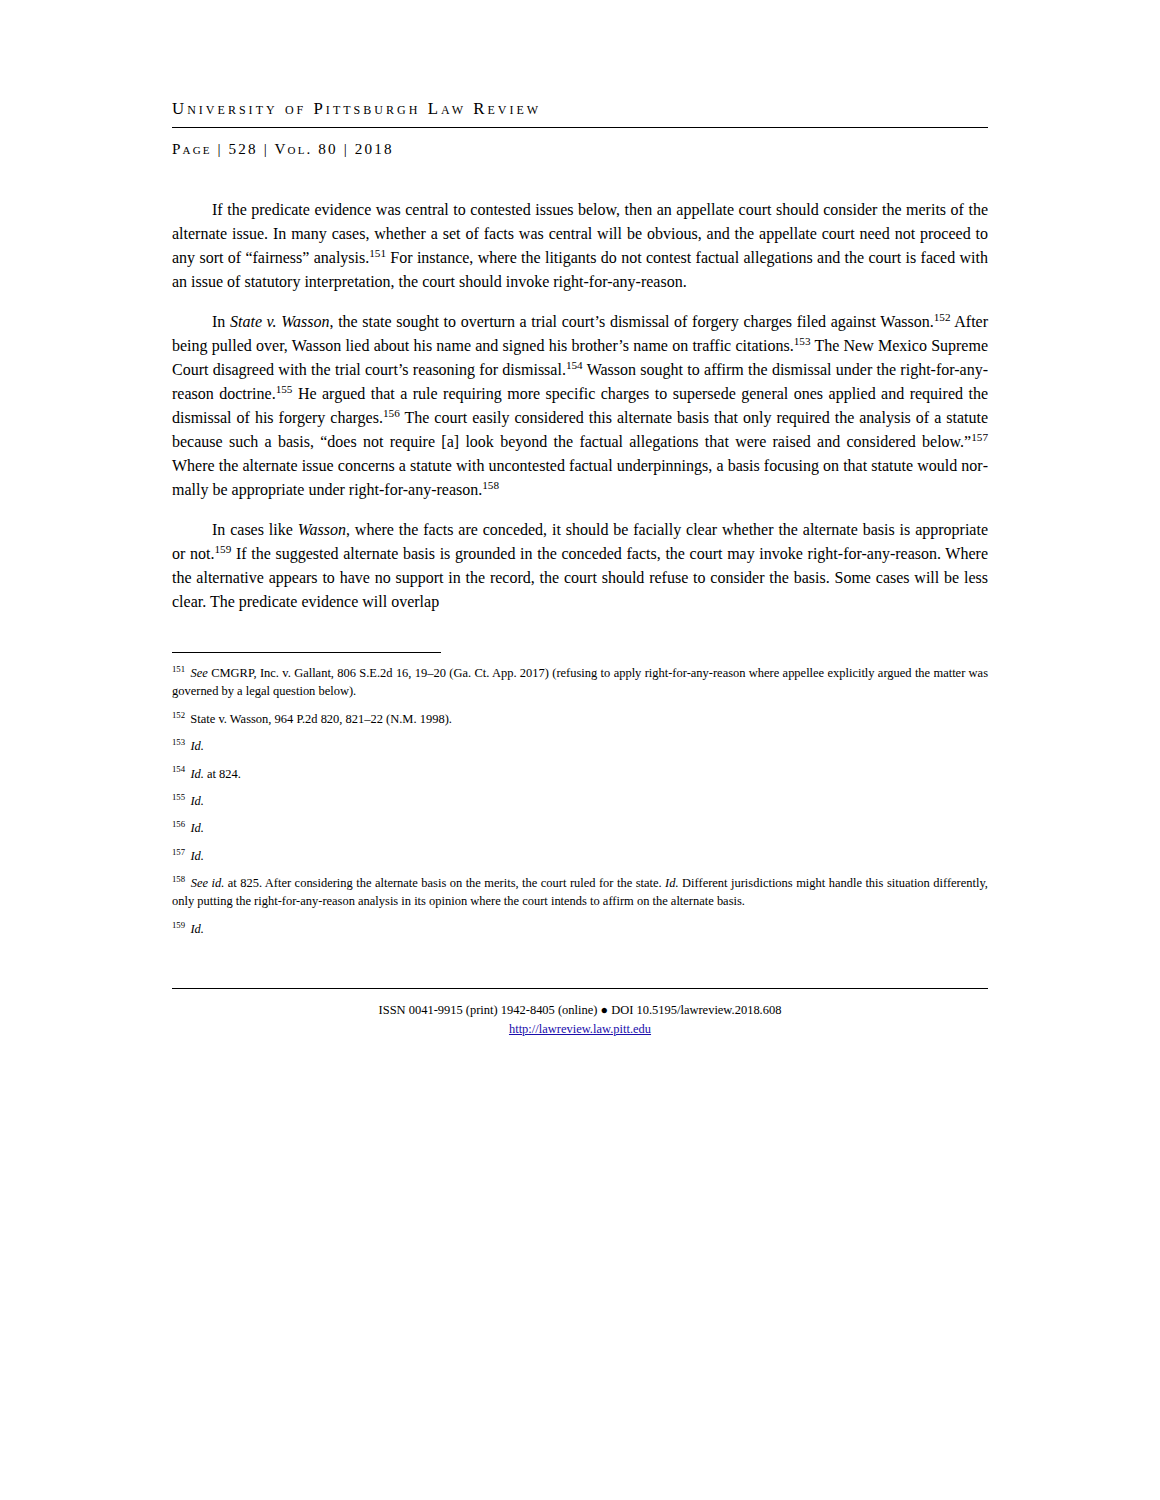University of Pittsburgh Law Review
Page | 528 | Vol. 80 | 2018
If the predicate evidence was central to contested issues below, then an appellate court should consider the merits of the alternate issue. In many cases, whether a set of facts was central will be obvious, and the appellate court need not proceed to any sort of “fairness” analysis.151 For instance, where the litigants do not contest factual allegations and the court is faced with an issue of statutory interpretation, the court should invoke right-for-any-reason.
In State v. Wasson, the state sought to overturn a trial court’s dismissal of forgery charges filed against Wasson.152 After being pulled over, Wasson lied about his name and signed his brother’s name on traffic citations.153 The New Mexico Supreme Court disagreed with the trial court’s reasoning for dismissal.154 Wasson sought to affirm the dismissal under the right-for-any-reason doctrine.155 He argued that a rule requiring more specific charges to supersede general ones applied and required the dismissal of his forgery charges.156 The court easily considered this alternate basis that only required the analysis of a statute because such a basis, “does not require [a] look beyond the factual allegations that were raised and considered below.”157 Where the alternate issue concerns a statute with uncontested factual underpinnings, a basis focusing on that statute would normally be appropriate under right-for-any-reason.158
In cases like Wasson, where the facts are conceded, it should be facially clear whether the alternate basis is appropriate or not.159 If the suggested alternate basis is grounded in the conceded facts, the court may invoke right-for-any-reason. Where the alternative appears to have no support in the record, the court should refuse to consider the basis. Some cases will be less clear. The predicate evidence will overlap
151 See CMGRP, Inc. v. Gallant, 806 S.E.2d 16, 19–20 (Ga. Ct. App. 2017) (refusing to apply right-for-any-reason where appellee explicitly argued the matter was governed by a legal question below).
152 State v. Wasson, 964 P.2d 820, 821–22 (N.M. 1998).
153 Id.
154 Id. at 824.
155 Id.
156 Id.
157 Id.
158 See id. at 825. After considering the alternate basis on the merits, the court ruled for the state. Id. Different jurisdictions might handle this situation differently, only putting the right-for-any-reason analysis in its opinion where the court intends to affirm on the alternate basis.
159 Id.
ISSN 0041-9915 (print) 1942-8405 (online) ● DOI 10.5195/lawreview.2018.608
http://lawreview.law.pitt.edu